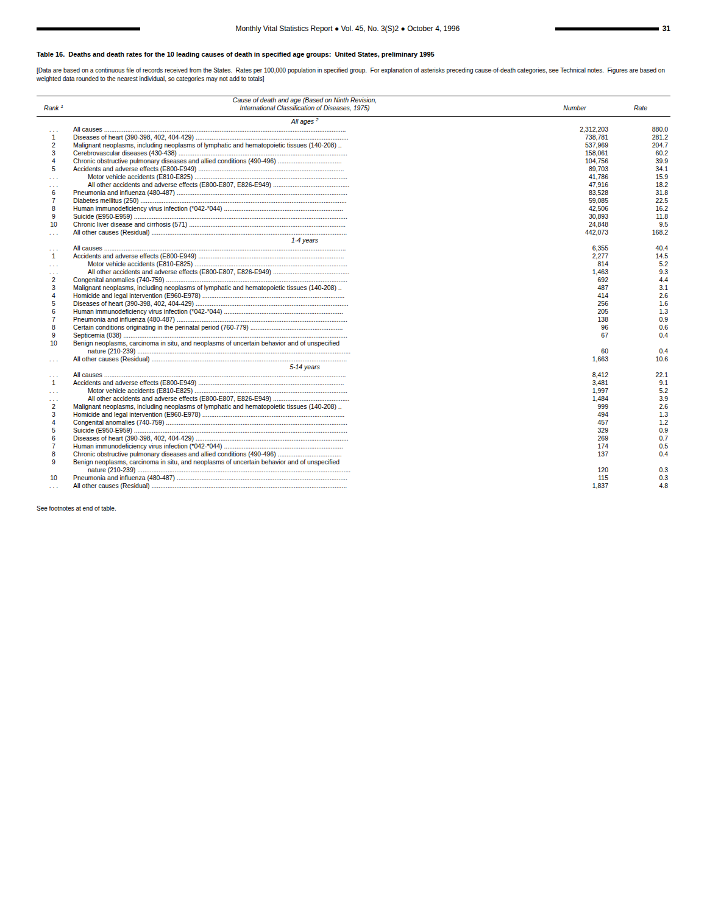Monthly Vital Statistics Report ● Vol. 45, No. 3(S)2 ● October 4, 1996 31
Table 16. Deaths and death rates for the 10 leading causes of death in specified age groups: United States, preliminary 1995
[Data are based on a continuous file of records received from the States. Rates per 100,000 population in specified group. For explanation of asterisks preceding cause-of-death categories, see Technical notes. Figures are based on weighted data rounded to the nearest individual, so categories may not add to totals]
| Rank 1 | Cause of death and age (Based on Ninth Revision, International Classification of Diseases, 1975) | Number | Rate |
| --- | --- | --- | --- |
| | All ages 2 | | |
| . . . | All causes ........................................................................................................................................ | 2,312,203 | 880.0 |
| 1 | Diseases of heart (390-398, 402, 404-429) ...................................................................................... | 738,781 | 281.2 |
| 2 | Malignant neoplasms, including neoplasms of lymphatic and hematopoietic tissues (140-208) .. | 537,969 | 204.7 |
| 3 | Cerebrovascular diseases (430-438) ............................................................................................... | 158,061 | 60.2 |
| 4 | Chronic obstructive pulmonary diseases and allied conditions (490-496) .................................... | 104,756 | 39.9 |
| 5 | Accidents and adverse effects (E800-E949) .................................................................................. | 89,703 | 34.1 |
| . . . | Motor vehicle accidents (E810-E825) ...................................................................................... | 41,786 | 15.9 |
| . . . | All other accidents and adverse effects (E800-E807, E826-E949) ........................................... | 47,916 | 18.2 |
| 6 | Pneumonia and influenza (480-487) ................................................................................................ | 83,528 | 31.8 |
| 7 | Diabetes mellitus (250) .................................................................................................................... | 59,085 | 22.5 |
| 8 | Human immunodeficiency virus infection (*042-*044) ................................................................... | 42,506 | 16.2 |
| 9 | Suicide (E950-E959) ........................................................................................................................ | 30,893 | 11.8 |
| 10 | Chronic liver disease and cirrhosis (571) ........................................................................................ | 24,848 | 9.5 |
| . . . | All other causes (Residual) .............................................................................................................. | 442,073 | 168.2 |
| | 1-4 years | | |
| . . . | All causes ........................................................................................................................................ | 6,355 | 40.4 |
| 1 | Accidents and adverse effects (E800-E949) .................................................................................. | 2,277 | 14.5 |
| . . . | Motor vehicle accidents (E810-E825) ...................................................................................... | 814 | 5.2 |
| . . . | All other accidents and adverse effects (E800-E807, E826-E949) ........................................... | 1,463 | 9.3 |
| 2 | Congenital anomalies (740-759) ...................................................................................................... | 692 | 4.4 |
| 3 | Malignant neoplasms, including neoplasms of lymphatic and hematopoietic tissues (140-208) .. | 487 | 3.1 |
| 4 | Homicide and legal intervention (E960-E978) ................................................................................ | 414 | 2.6 |
| 5 | Diseases of heart (390-398, 402, 404-429) ...................................................................................... | 256 | 1.6 |
| 6 | Human immunodeficiency virus infection (*042-*044) ................................................................... | 205 | 1.3 |
| 7 | Pneumonia and influenza (480-487) ................................................................................................ | 138 | 0.9 |
| 8 | Certain conditions originating in the perinatal period (760-779) .................................................... | 96 | 0.6 |
| 9 | Septicemia (038) .............................................................................................................................. | 67 | 0.4 |
| 10 | Benign neoplasms, carcinoma in situ, and neoplasms of uncertain behavior and of unspecified | | |
| | nature (210-239) ........................................................................................................................ | 60 | 0.4 |
| . . . | All other causes (Residual) .............................................................................................................. | 1,663 | 10.6 |
| | 5-14 years | | |
| . . . | All causes ........................................................................................................................................ | 8,412 | 22.1 |
| 1 | Accidents and adverse effects (E800-E949) .................................................................................. | 3,481 | 9.1 |
| . . . | Motor vehicle accidents (E810-E825) ...................................................................................... | 1,997 | 5.2 |
| . . . | All other accidents and adverse effects (E800-E807, E826-E949) ........................................... | 1,484 | 3.9 |
| 2 | Malignant neoplasms, including neoplasms of lymphatic and hematopoietic tissues (140-208) .. | 999 | 2.6 |
| 3 | Homicide and legal intervention (E960-E978) ................................................................................ | 494 | 1.3 |
| 4 | Congenital anomalies (740-759) ...................................................................................................... | 457 | 1.2 |
| 5 | Suicide (E950-E959) ........................................................................................................................ | 329 | 0.9 |
| 6 | Diseases of heart (390-398, 402, 404-429) ...................................................................................... | 269 | 0.7 |
| 7 | Human immunodeficiency virus infection (*042-*044) ................................................................... | 174 | 0.5 |
| 8 | Chronic obstructive pulmonary diseases and allied conditions (490-496) .................................... | 137 | 0.4 |
| 9 | Benign neoplasms, carcinoma in situ, and neoplasms of uncertain behavior and of unspecified | | |
| | nature (210-239) ........................................................................................................................ | 120 | 0.3 |
| 10 | Pneumonia and influenza (480-487) ................................................................................................ | 115 | 0.3 |
| . . . | All other causes (Residual) .............................................................................................................. | 1,837 | 4.8 |
See footnotes at end of table.